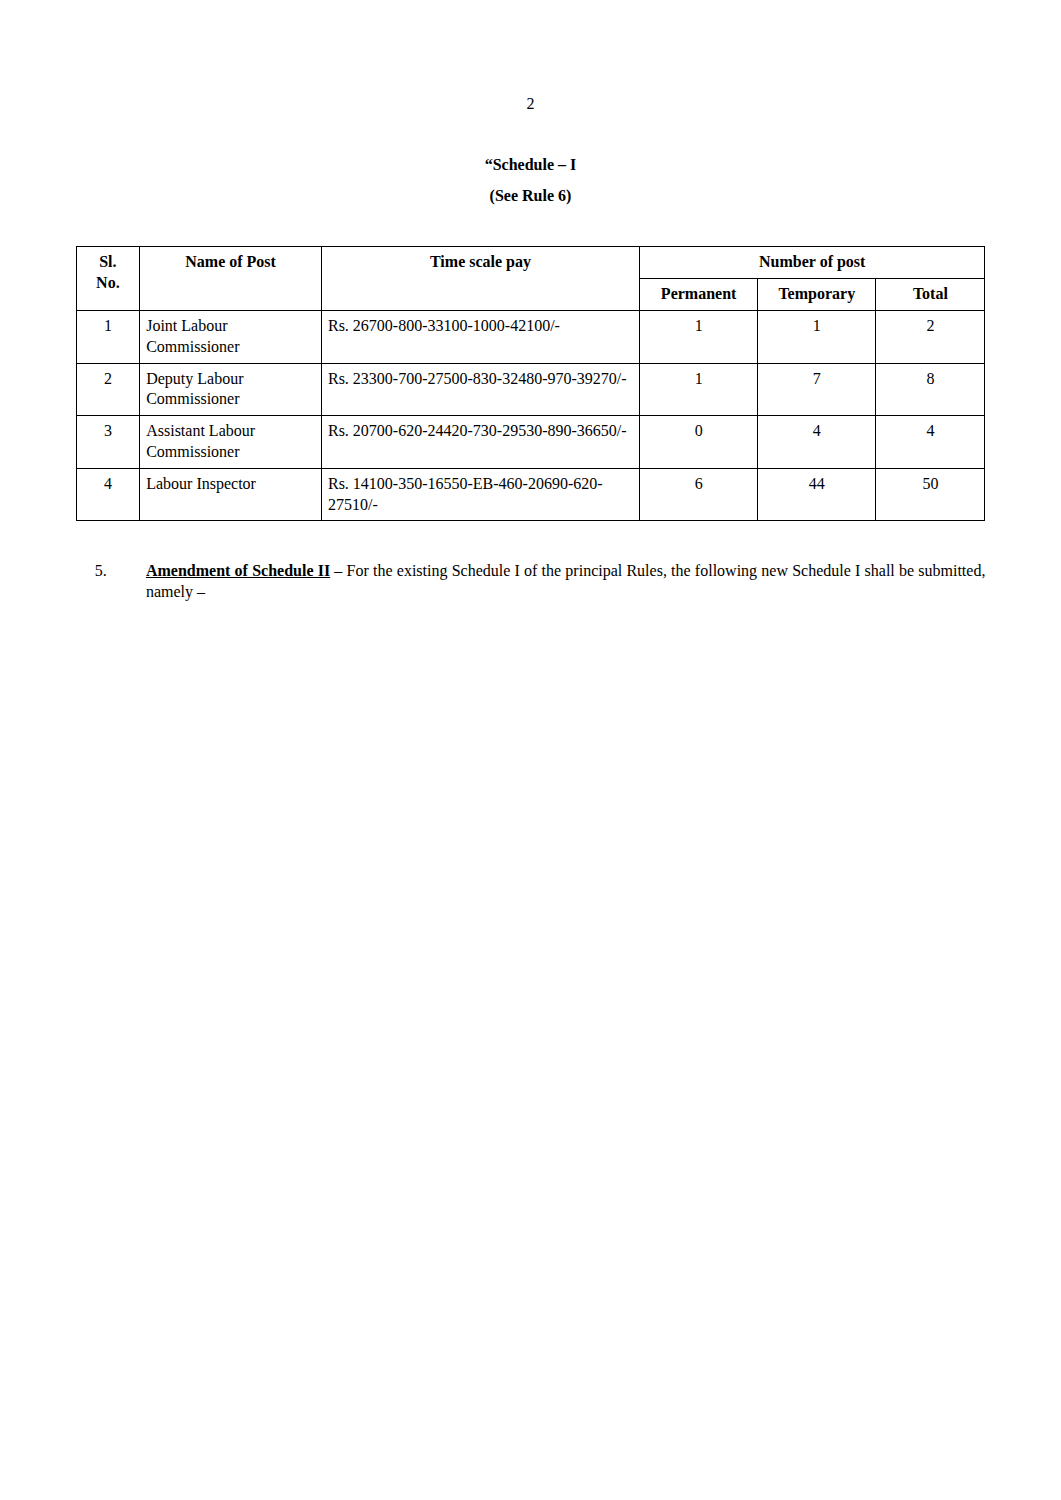2
“Schedule – I
(See Rule 6)
| Sl. No. | Name of Post | Time scale pay | Number of post |
| --- | --- | --- | --- |
| Permanent | Temporary | Total |
| 1 | Joint Labour Commissioner | Rs. 26700-800-33100-1000-42100/- | 1 | 1 | 2 |
| 2 | Deputy Labour Commissioner | Rs. 23300-700-27500-830-32480-970-39270/- | 1 | 7 | 8 |
| 3 | Assistant Labour Commissioner | Rs. 20700-620-24420-730-29530-890-36650/- | 0 | 4 | 4 |
| 4 | Labour Inspector | Rs. 14100-350-16550-EB-460-20690-620-27510/- | 6 | 44 | 50 |
Amendment of Schedule II – For the existing Schedule I of the principal Rules, the following new Schedule I shall be submitted, namely –